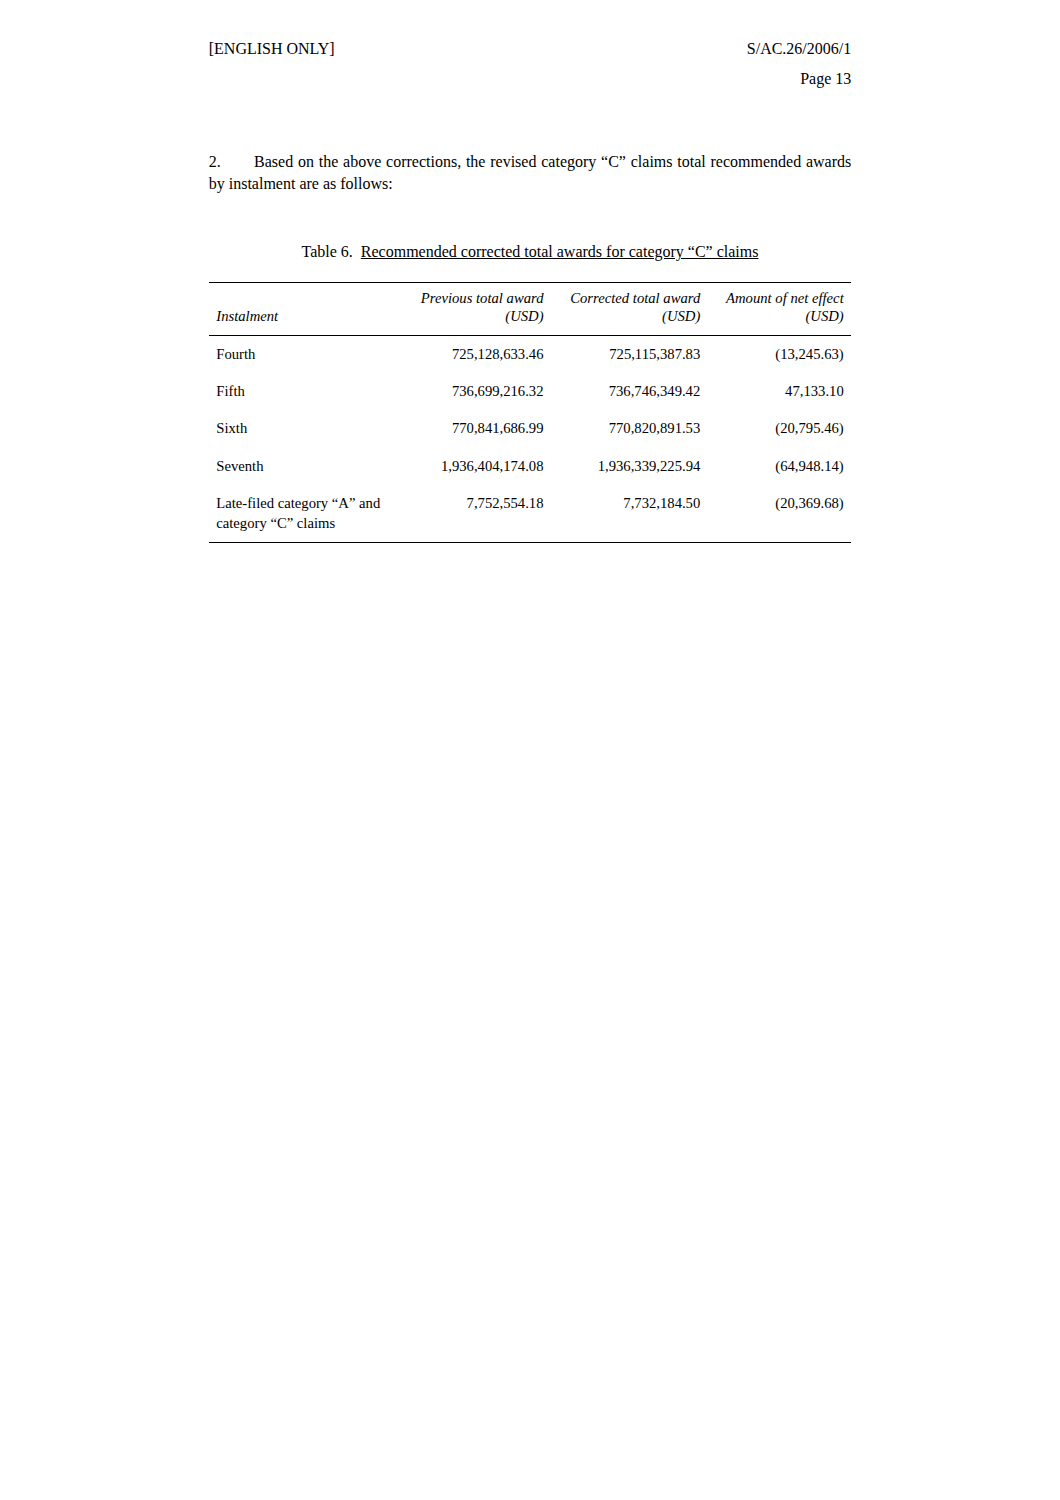[ENGLISH ONLY]
S/AC.26/2006/1
Page 13
2. Based on the above corrections, the revised category “C” claims total recommended awards by instalment are as follows:
Table 6. Recommended corrected total awards for category “C” claims
| Instalment | Previous total award (USD) | Corrected total award (USD) | Amount of net effect (USD) |
| --- | --- | --- | --- |
| Fourth | 725,128,633.46 | 725,115,387.83 | (13,245.63) |
| Fifth | 736,699,216.32 | 736,746,349.42 | 47,133.10 |
| Sixth | 770,841,686.99 | 770,820,891.53 | (20,795.46) |
| Seventh | 1,936,404,174.08 | 1,936,339,225.94 | (64,948.14) |
| Late-filed category “A” and category “C” claims | 7,752,554.18 | 7,732,184.50 | (20,369.68) |